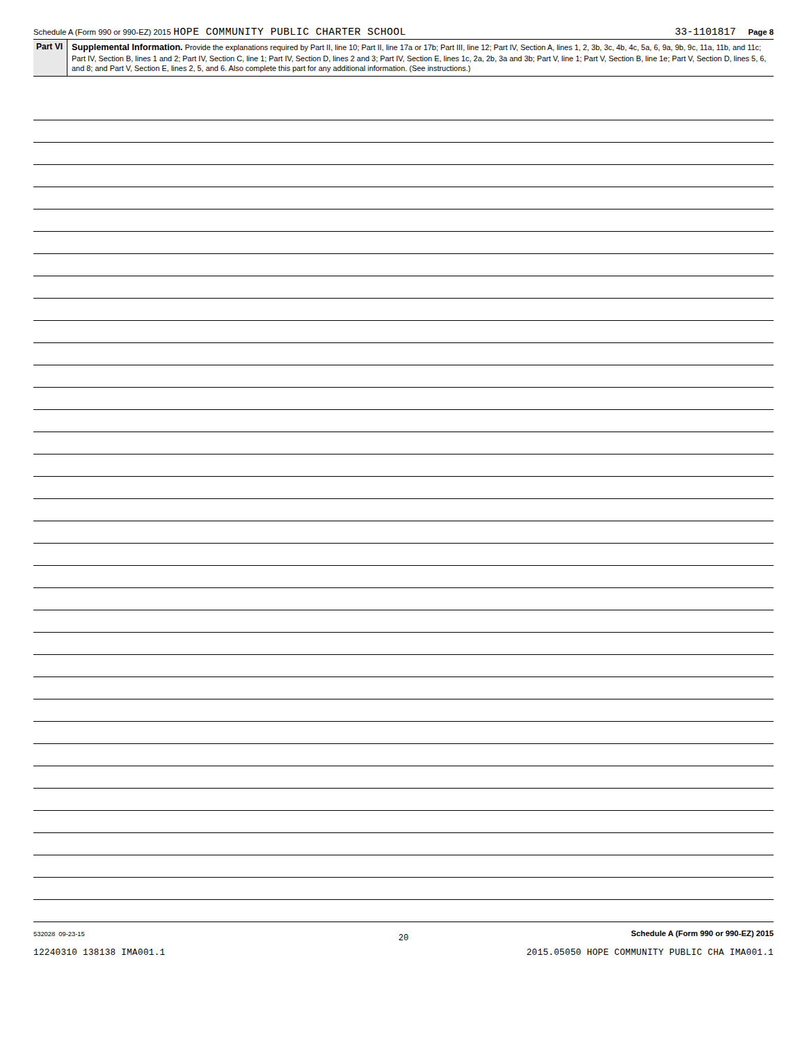Schedule A (Form 990 or 990-EZ) 2015 HOPE COMMUNITY PUBLIC CHARTER SCHOOL
33-1101817 Page 8
Part VI
Supplemental Information. Provide the explanations required by Part II, line 10; Part II, line 17a or 17b; Part III, line 12; Part IV, Section A, lines 1, 2, 3b, 3c, 4b, 4c, 5a, 6, 9a, 9b, 9c, 11a, 11b, and 11c; Part IV, Section B, lines 1 and 2; Part IV, Section C, line 1; Part IV, Section D, lines 2 and 3; Part IV, Section E, lines 1c, 2a, 2b, 3a and 3b; Part V, line 1; Part V, Section B, line 1e; Part V, Section D, lines 5, 6, and 8; and Part V, Section E, lines 2, 5, and 6. Also complete this part for any additional information. (See instructions.)
532028 09-23-15
Schedule A (Form 990 or 990-EZ) 2015
20
12240310 138138 IMA001.1 2015.05050 HOPE COMMUNITY PUBLIC CHA IMA001.1